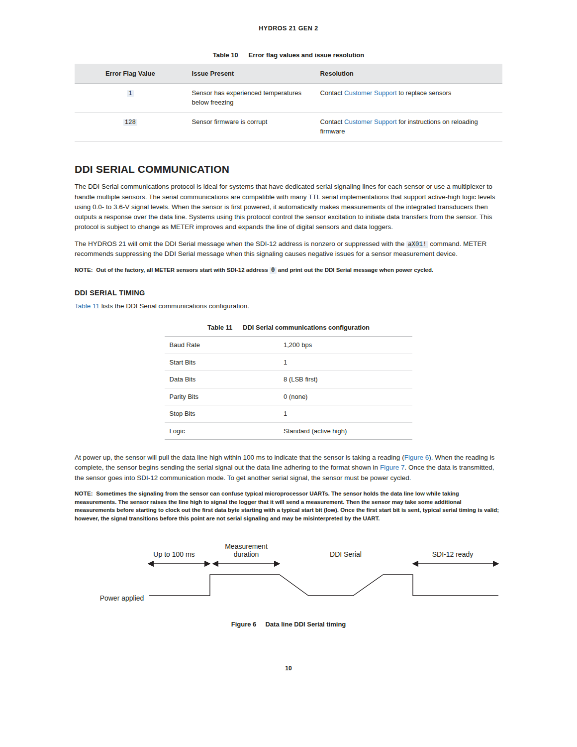HYDROS 21 GEN 2
Table 10 Error flag values and issue resolution
| Error Flag Value | Issue Present | Resolution |
| --- | --- | --- |
| 1 | Sensor has experienced temperatures below freezing | Contact Customer Support to replace sensors |
| 128 | Sensor firmware is corrupt | Contact Customer Support for instructions on reloading firmware |
DDI SERIAL COMMUNICATION
The DDI Serial communications protocol is ideal for systems that have dedicated serial signaling lines for each sensor or use a multiplexer to handle multiple sensors. The serial communications are compatible with many TTL serial implementations that support active-high logic levels using 0.0- to 3.6-V signal levels. When the sensor is first powered, it automatically makes measurements of the integrated transducers then outputs a response over the data line. Systems using this protocol control the sensor excitation to initiate data transfers from the sensor. This protocol is subject to change as METER improves and expands the line of digital sensors and data loggers.
The HYDROS 21 will omit the DDI Serial message when the SDI-12 address is nonzero or suppressed with the aX01! command. METER recommends suppressing the DDI Serial message when this signaling causes negative issues for a sensor measurement device.
NOTE: Out of the factory, all METER sensors start with SDI-12 address 0 and print out the DDI Serial message when power cycled.
DDI SERIAL TIMING
Table 11 lists the DDI Serial communications configuration.
Table 11 DDI Serial communications configuration
| Baud Rate | 1,200 bps |
| Start Bits | 1 |
| Data Bits | 8 (LSB first) |
| Parity Bits | 0 (none) |
| Stop Bits | 1 |
| Logic | Standard (active high) |
At power up, the sensor will pull the data line high within 100 ms to indicate that the sensor is taking a reading (Figure 6). When the reading is complete, the sensor begins sending the serial signal out the data line adhering to the format shown in Figure 7. Once the data is transmitted, the sensor goes into SDI-12 communication mode. To get another serial signal, the sensor must be power cycled.
NOTE: Sometimes the signaling from the sensor can confuse typical microprocessor UARTs. The sensor holds the data line low while taking measurements. The sensor raises the line high to signal the logger that it will send a measurement. Then the sensor may take some additional measurements before starting to clock out the first data byte starting with a typical start bit (low). Once the first start bit is sent, typical serial timing is valid; however, the signal transitions before this point are not serial signaling and may be misinterpreted by the UART.
Up to 100 ms Measurement duration DDI Serial SDI-12 ready Power applied
Figure 6 Data line DDI Serial timing
10